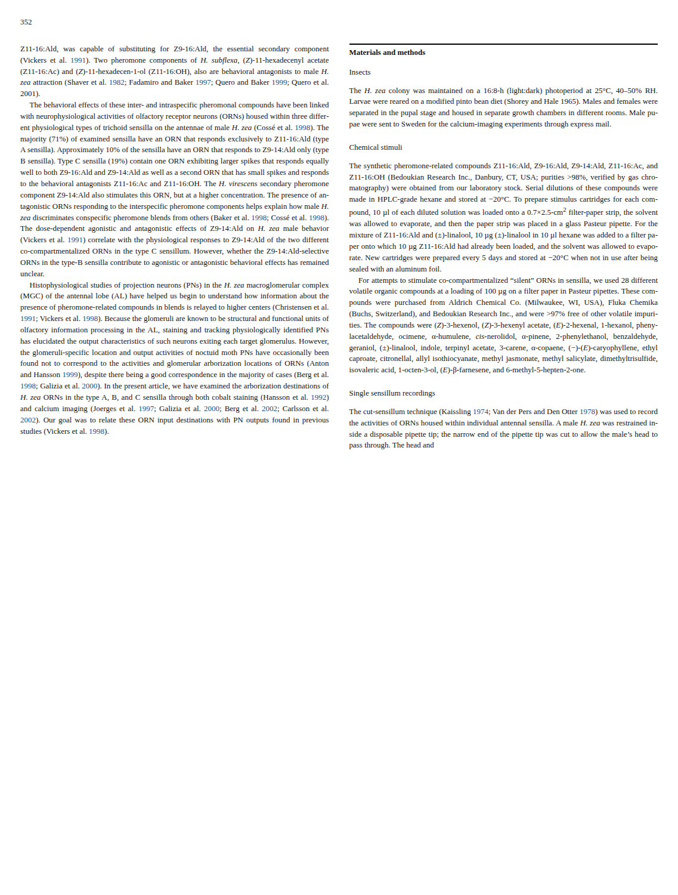352
Z11-16:Ald, was capable of substituting for Z9-16:Ald, the essential secondary component (Vickers et al. 1991). Two pheromone components of H. subflexa, (Z)-11-hexadecenyl acetate (Z11-16:Ac) and (Z)-11-hexadecen-1-ol (Z11-16:OH), also are behavioral antagonists to male H. zea attraction (Shaver et al. 1982; Fadamiro and Baker 1997; Quero and Baker 1999; Quero et al. 2001).
The behavioral effects of these inter- and intraspecific pheromonal compounds have been linked with neurophysiological activities of olfactory receptor neurons (ORNs) housed within three different physiological types of trichoid sensilla on the antennae of male H. zea (Cossé et al. 1998). The majority (71%) of examined sensilla have an ORN that responds exclusively to Z11-16:Ald (type A sensilla). Approximately 10% of the sensilla have an ORN that responds to Z9-14:Ald only (type B sensilla). Type C sensilla (19%) contain one ORN exhibiting larger spikes that responds equally well to both Z9-16:Ald and Z9-14:Ald as well as a second ORN that has small spikes and responds to the behavioral antagonists Z11-16:Ac and Z11-16:OH. The H. virescens secondary pheromone component Z9-14:Ald also stimulates this ORN, but at a higher concentration. The presence of antagonistic ORNs responding to the interspecific pheromone components helps explain how male H. zea discriminates conspecific pheromone blends from others (Baker et al. 1998; Cossé et al. 1998). The dose-dependent agonistic and antagonistic effects of Z9-14:Ald on H. zea male behavior (Vickers et al. 1991) correlate with the physiological responses to Z9-14:Ald of the two different co-compartmentalized ORNs in the type C sensillum. However, whether the Z9-14:Ald-selective ORNs in the type-B sensilla contribute to agonistic or antagonistic behavioral effects has remained unclear.
Histophysiological studies of projection neurons (PNs) in the H. zea macroglomerular complex (MGC) of the antennal lobe (AL) have helped us begin to understand how information about the presence of pheromone-related compounds in blends is relayed to higher centers (Christensen et al. 1991; Vickers et al. 1998). Because the glomeruli are known to be structural and functional units of olfactory information processing in the AL, staining and tracking physiologically identified PNs has elucidated the output characteristics of such neurons exiting each target glomerulus. However, the glomeruli-specific location and output activities of noctuid moth PNs have occasionally been found not to correspond to the activities and glomerular arborization locations of ORNs (Anton and Hansson 1999), despite there being a good correspondence in the majority of cases (Berg et al. 1998; Galizia et al. 2000). In the present article, we have examined the arborization destinations of H. zea ORNs in the type A, B, and C sensilla through both cobalt staining (Hansson et al. 1992) and calcium imaging (Joerges et al. 1997; Galizia et al. 2000; Berg et al. 2002; Carlsson et al. 2002). Our goal was to relate these ORN input destinations with PN outputs found in previous studies (Vickers et al. 1998).
Materials and methods
Insects
The H. zea colony was maintained on a 16:8-h (light:dark) photoperiod at 25°C, 40–50% RH. Larvae were reared on a modified pinto bean diet (Shorey and Hale 1965). Males and females were separated in the pupal stage and housed in separate growth chambers in different rooms. Male pupae were sent to Sweden for the calcium-imaging experiments through express mail.
Chemical stimuli
The synthetic pheromone-related compounds Z11-16:Ald, Z9-16:Ald, Z9-14:Ald, Z11-16:Ac, and Z11-16:OH (Bedoukian Research Inc., Danbury, CT, USA; purities >98%, verified by gas chromatography) were obtained from our laboratory stock. Serial dilutions of these compounds were made in HPLC-grade hexane and stored at −20°C. To prepare stimulus cartridges for each compound, 10 µl of each diluted solution was loaded onto a 0.7×2.5-cm2 filter-paper strip, the solvent was allowed to evaporate, and then the paper strip was placed in a glass Pasteur pipette. For the mixture of Z11-16:Ald and (±)-linalool, 10 µg (±)-linalool in 10 µl hexane was added to a filter paper onto which 10 µg Z11-16:Ald had already been loaded, and the solvent was allowed to evaporate. New cartridges were prepared every 5 days and stored at −20°C when not in use after being sealed with an aluminum foil.
For attempts to stimulate co-compartmentalized “silent” ORNs in sensilla, we used 28 different volatile organic compounds at a loading of 100 µg on a filter paper in Pasteur pipettes. These compounds were purchased from Aldrich Chemical Co. (Milwaukee, WI, USA), Fluka Chemika (Buchs, Switzerland), and Bedoukian Research Inc., and were >97% free of other volatile impurities. The compounds were (Z)-3-hexenol, (Z)-3-hexenyl acetate, (E)-2-hexenal, 1-hexanol, phenylacetaldehyde, ocimene, α-humulene, cis-nerolidol, α-pinene, 2-phenylethanol, benzaldehyde, geraniol, (±)-linalool, indole, terpinyl acetate, 3-carene, α-copaene, (−)-(E)-caryophyllene, ethyl caproate, citronellal, allyl isothiocyanate, methyl jasmonate, methyl salicylate, dimethyltrisulfide, isovaleric acid, 1-octen-3-ol, (E)-β-farnesene, and 6-methyl-5-hepten-2-one.
Single sensillum recordings
The cut-sensillum technique (Kaissling 1974; Van der Pers and Den Otter 1978) was used to record the activities of ORNs housed within individual antennal sensilla. A male H. zea was restrained inside a disposable pipette tip; the narrow end of the pipette tip was cut to allow the male’s head to pass through. The head and